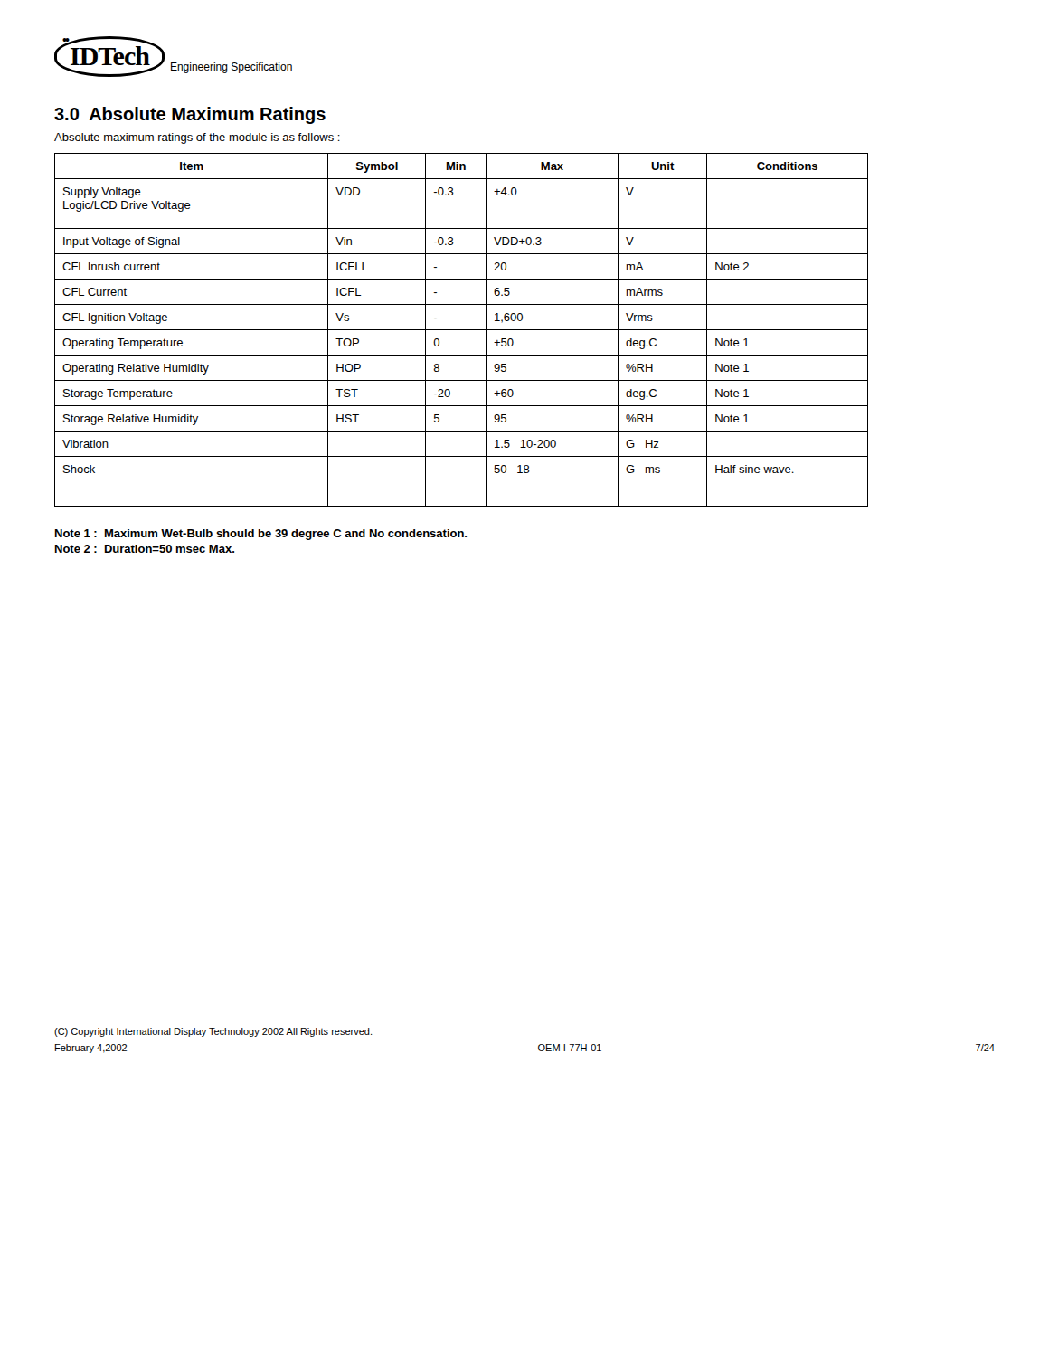••IDTech Engineering Specification
3.0 Absolute Maximum Ratings
Absolute maximum ratings of the module is as follows :
| Item | Symbol | Min | Max | Unit | Conditions |
| --- | --- | --- | --- | --- | --- |
| Supply Voltage Logic/LCD Drive Voltage | VDD | -0.3 | +4.0 | V | |
| Input Voltage of Signal | Vin | -0.3 | VDD+0.3 | V | |
| CFL Inrush current | ICFLL | - | 20 | mA | Note 2 |
| CFL Current | ICFL | - | 6.5 | mArms | |
| CFL Ignition Voltage | Vs | - | 1,600 | Vrms | |
| Operating Temperature | TOP | 0 | +50 | deg.C | Note 1 |
| Operating Relative Humidity | HOP | 8 | 95 | %RH | Note 1 |
| Storage Temperature | TST | -20 | +60 | deg.C | Note 1 |
| Storage Relative Humidity | HST | 5 | 95 | %RH | Note 1 |
| Vibration | | | 1.5 10-200 | G Hz | |
| Shock | | | 50 18 | G ms | Half sine wave. |
Note 1 : Maximum Wet-Bulb should be 39 degree C and No condensation.
Note 2 : Duration=50 msec Max.
(C) Copyright International Display Technology 2002 All Rights reserved.
February 4,2002
OEM I-77H-01
7/24